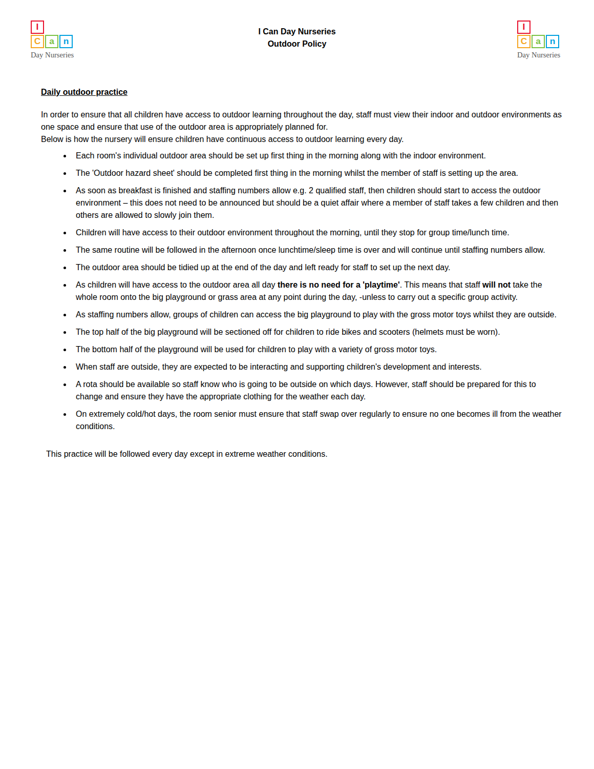I
C
a
n
Day Nurseries
I Can Day Nurseries
Outdoor Policy
I
C
a
n
Day Nurseries
Daily outdoor practice
In order to ensure that all children have access to outdoor learning throughout the day, staff must view their indoor and outdoor environments as one space and ensure that use of the outdoor area is appropriately planned for.
Below is how the nursery will ensure children have continuous access to outdoor learning every day.
Each room's individual outdoor area should be set up first thing in the morning along with the indoor environment.
The 'Outdoor hazard sheet' should be completed first thing in the morning whilst the member of staff is setting up the area.
As soon as breakfast is finished and staffing numbers allow e.g. 2 qualified staff, then children should start to access the outdoor environment – this does not need to be announced but should be a quiet affair where a member of staff takes a few children and then others are allowed to slowly join them.
Children will have access to their outdoor environment throughout the morning, until they stop for group time/lunch time.
The same routine will be followed in the afternoon once lunchtime/sleep time is over and will continue until staffing numbers allow.
The outdoor area should be tidied up at the end of the day and left ready for staff to set up the next day.
As children will have access to the outdoor area all day there is no need for a 'playtime'. This means that staff will not take the whole room onto the big playground or grass area at any point during the day, -unless to carry out a specific group activity.
As staffing numbers allow, groups of children can access the big playground to play with the gross motor toys whilst they are outside.
The top half of the big playground will be sectioned off for children to ride bikes and scooters (helmets must be worn).
The bottom half of the playground will be used for children to play with a variety of gross motor toys.
When staff are outside, they are expected to be interacting and supporting children's development and interests.
A rota should be available so staff know who is going to be outside on which days. However, staff should be prepared for this to change and ensure they have the appropriate clothing for the weather each day.
On extremely cold/hot days, the room senior must ensure that staff swap over regularly to ensure no one becomes ill from the weather conditions.
This practice will be followed every day except in extreme weather conditions.